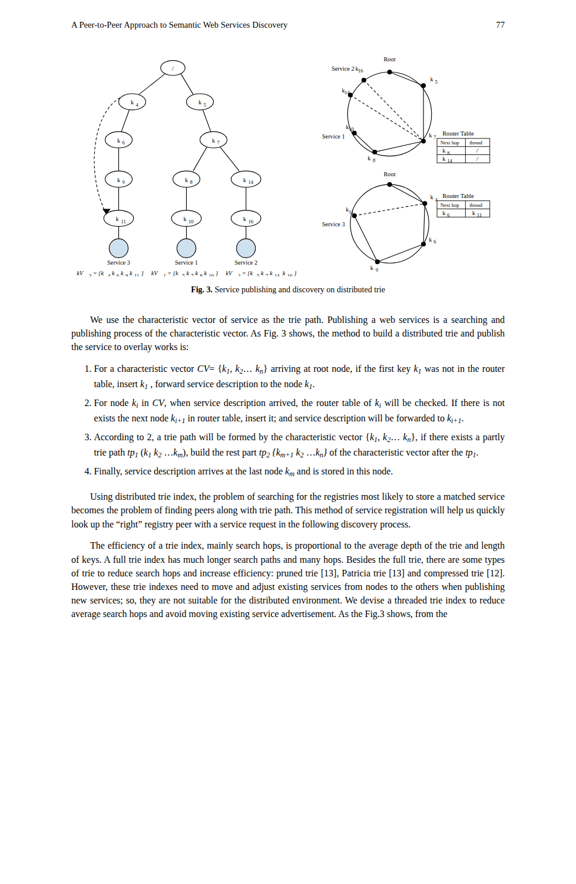A Peer-to-Peer Approach to Semantic Web Services Discovery 77
/ k 4 k 5 k 6 k 7 k 9 k 8 k 14 k 11 k 10 k 16 Service 3 Service 1 Service 2 kV 3 = {k 4, k 6, k 9, k 11 } kV 1 = {k 5, k 7, k 8, k 10 } kV 2 = {k 5, k 7, k 14, k 16 } Root k 16 Service 2 k 5 k 14 k 10 Service 1 k 8 k 7 Router Table Next hop thread k 8 / k 14 / Root k 4 k 11 Service 3 k 6 k 9 Router Table Next hop thread k 6 k 11
Fig. 3. Service publishing and discovery on distributed trie
We use the characteristic vector of service as the trie path. Publishing a web services is a searching and publishing process of the characteristic vector. As Fig. 3 shows, the method to build a distributed trie and publish the service to overlay works is:
For a characteristic vector CV= {k1, k2… kn} arriving at root node, if the first key k1 was not in the router table, insert k1 , forward service description to the node k1.
For node ki in CV, when service description arrived, the router table of ki will be checked. If there is not exists the next node ki+1 in router table, insert it; and service description will be forwarded to ki+1.
According to 2, a trie path will be formed by the characteristic vector {k1, k2… kn}, if there exists a partly trie path tp1 (k1 k2 …km), build the rest part tp2 {km+1 k2 …kn} of the characteristic vector after the tp1.
Finally, service description arrives at the last node km and is stored in this node.
Using distributed trie index, the problem of searching for the registries most likely to store a matched service becomes the problem of finding peers along with trie path. This method of service registration will help us quickly look up the “right” registry peer with a service request in the following discovery process.
The efficiency of a trie index, mainly search hops, is proportional to the average depth of the trie and length of keys. A full trie index has much longer search paths and many hops. Besides the full trie, there are some types of trie to reduce search hops and increase efficiency: pruned trie [13], Patricia trie [13] and compressed trie [12]. However, these trie indexes need to move and adjust existing services from nodes to the others when publishing new services; so, they are not suitable for the distributed environment. We devise a threaded trie index to reduce average search hops and avoid moving existing service advertisement. As the Fig.3 shows, from the